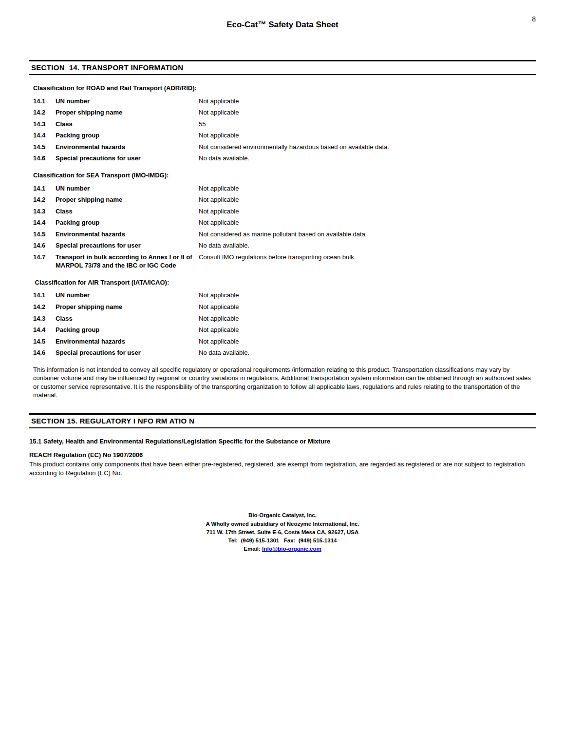8
Eco-Cat™ Safety Data Sheet
SECTION 14. TRANSPORT INFORMATION
Classification for ROAD and Rail Transport (ADR/RID):
| 14.1 | UN number | Not applicable |
| 14.2 | Proper shipping name | Not applicable |
| 14.3 | Class | 55 |
| 14.4 | Packing group | Not applicable |
| 14.5 | Environmental hazards | Not considered environmentally hazardous based on available data. |
| 14.6 | Special precautions for user | No data available. |
Classification for SEA Transport (IMO-IMDG):
| 14.1 | UN number | Not applicable |
| 14.2 | Proper shipping name | Not applicable |
| 14.3 | Class | Not applicable |
| 14.4 | Packing group | Not applicable |
| 14.5 | Environmental hazards | Not considered as marine pollutant based on available data. |
| 14.6 | Special precautions for user | No data available. |
| 14.7 | Transport in bulk according to Annex I or II of MARPOL 73/78 and the IBC or IGC Code | Consult IMO regulations before transporting ocean bulk. |
Classification for AIR Transport (IATA/ICAO):
| 14.1 | UN number | Not applicable |
| 14.2 | Proper shipping name | Not applicable |
| 14.3 | Class | Not applicable |
| 14.4 | Packing group | Not applicable |
| 14.5 | Environmental hazards | Not applicable |
| 14.6 | Special precautions for user | No data available. |
This information is not intended to convey all specific regulatory or operational requirements /information relating to this product. Transportation classifications may vary by container volume and may be influenced by regional or country variations in regulations. Additional transportation system information can be obtained through an authorized sales or customer service representative. It is the responsibility of the transporting organization to follow all applicable laws, regulations and rules relating to the transportation of the material.
SECTION 15. REGULATORY I NFO RM ATIO N
15.1 Safety, Health and Environmental Regulations/Legislation Specific for the Substance or Mixture
REACH Regulation (EC) No 1907/2006
This product contains only components that have been either pre-registered, registered, are exempt from registration, are regarded as registered or are not subject to registration according to Regulation (EC) No.
Bio-Organic Catalyst, Inc.
A Wholly owned subsidiary of Neozyme International, Inc.
711 W. 17th Street, Suite E-6, Costa Mesa CA, 92627, USA
Tel: (949) 515-1301 Fax: (949) 515-1314
Email: Info@bio-organic.com